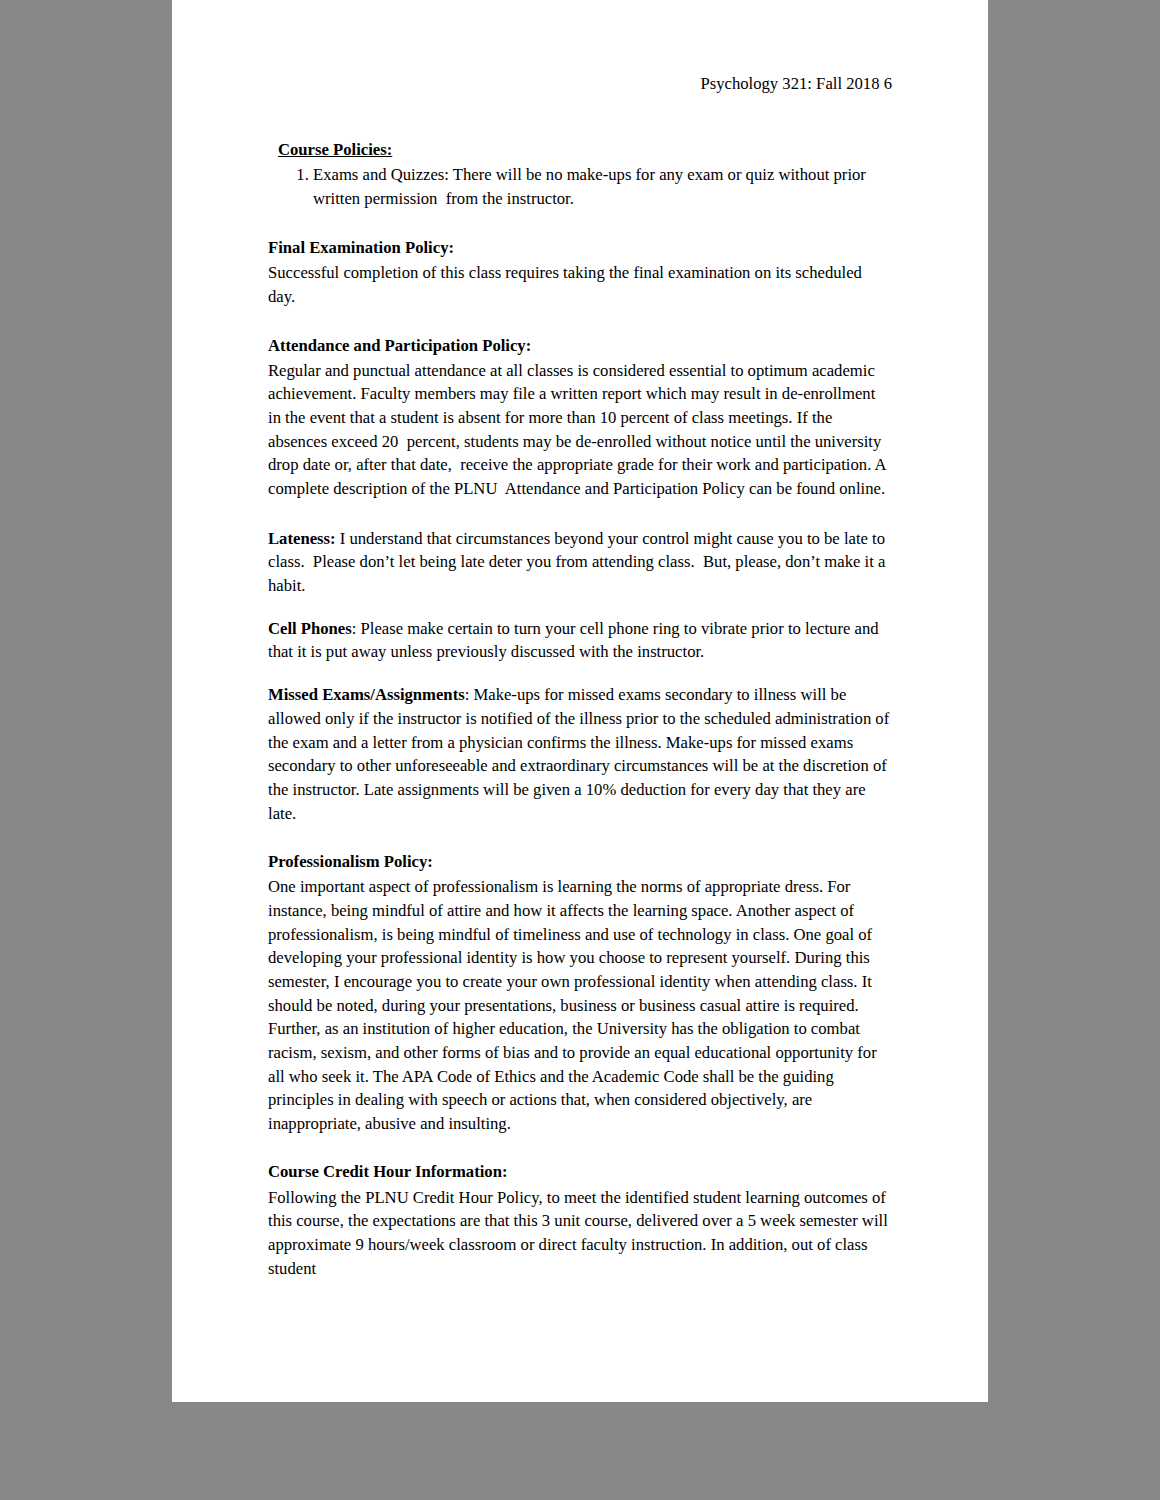Psychology 321: Fall 2018 6
Course Policies:
Exams and Quizzes: There will be no make-ups for any exam or quiz without prior written permission from the instructor.
Final Examination Policy:
Successful completion of this class requires taking the final examination on its scheduled day.
Attendance and Participation Policy:
Regular and punctual attendance at all classes is considered essential to optimum academic achievement. Faculty members may file a written report which may result in de-enrollment in the event that a student is absent for more than 10 percent of class meetings. If the absences exceed 20 percent, students may be de-enrolled without notice until the university drop date or, after that date, receive the appropriate grade for their work and participation. A complete description of the PLNU Attendance and Participation Policy can be found online.
Lateness: I understand that circumstances beyond your control might cause you to be late to class. Please don’t let being late deter you from attending class. But, please, don’t make it a habit.
Cell Phones: Please make certain to turn your cell phone ring to vibrate prior to lecture and that it is put away unless previously discussed with the instructor.
Missed Exams/Assignments: Make-ups for missed exams secondary to illness will be allowed only if the instructor is notified of the illness prior to the scheduled administration of the exam and a letter from a physician confirms the illness. Make-ups for missed exams secondary to other unforeseeable and extraordinary circumstances will be at the discretion of the instructor. Late assignments will be given a 10% deduction for every day that they are late.
Professionalism Policy:
One important aspect of professionalism is learning the norms of appropriate dress. For instance, being mindful of attire and how it affects the learning space. Another aspect of professionalism, is being mindful of timeliness and use of technology in class. One goal of developing your professional identity is how you choose to represent yourself. During this semester, I encourage you to create your own professional identity when attending class. It should be noted, during your presentations, business or business casual attire is required. Further, as an institution of higher education, the University has the obligation to combat racism, sexism, and other forms of bias and to provide an equal educational opportunity for all who seek it. The APA Code of Ethics and the Academic Code shall be the guiding principles in dealing with speech or actions that, when considered objectively, are inappropriate, abusive and insulting.
Course Credit Hour Information:
Following the PLNU Credit Hour Policy, to meet the identified student learning outcomes of this course, the expectations are that this 3 unit course, delivered over a 5 week semester will approximate 9 hours/week classroom or direct faculty instruction. In addition, out of class student